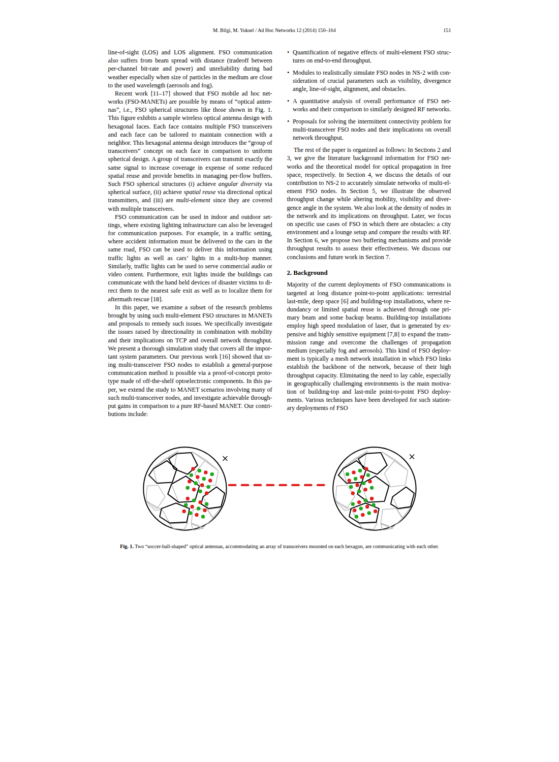M. Bilgi, M. Yuksel / Ad Hoc Networks 12 (2014) 150–164
151
line-of-sight (LOS) and LOS alignment. FSO communication also suffers from beam spread with distance (tradeoff between per-channel bit-rate and power) and unreliability during bad weather especially when size of particles in the medium are close to the used wavelength (aerosols and fog).
Recent work [11–17] showed that FSO mobile ad hoc networks (FSO-MANETs) are possible by means of “optical antennas”, i.e., FSO spherical structures like those shown in Fig. 1. This figure exhibits a sample wireless optical antenna design with hexagonal faces. Each face contains multiple FSO transceivers and each face can be tailored to maintain connection with a neighbor. This hexagonal antenna design introduces the “group of transceivers” concept on each face in comparison to uniform spherical design. A group of transceivers can transmit exactly the same signal to increase coverage in expense of some reduced spatial reuse and provide benefits in managing per-flow buffers. Such FSO spherical structures (i) achieve angular diversity via spherical surface, (ii) achieve spatial reuse via directional optical transmitters, and (iii) are multi-element since they are covered with multiple transceivers.
FSO communication can be used in indoor and outdoor settings, where existing lighting infrastructure can also be leveraged for communication purposes. For example, in a traffic setting, where accident information must be delivered to the cars in the same road, FSO can be used to deliver this information using traffic lights as well as cars’ lights in a multi-hop manner. Similarly, traffic lights can be used to serve commercial audio or video content. Furthermore, exit lights inside the buildings can communicate with the hand held devices of disaster victims to direct them to the nearest safe exit as well as to localize them for aftermath rescue [18].
In this paper, we examine a subset of the research problems brought by using such multi-element FSO structures in MANETs and proposals to remedy such issues. We specifically investigate the issues raised by directionality in combination with mobility and their implications on TCP and overall network throughput. We present a thorough simulation study that covers all the important system parameters. Our previous work [16] showed that using multi-transceiver FSO nodes to establish a general-purpose communication method is possible via a proof-of-concept prototype made of off-the-shelf optoelectronic components. In this paper, we extend the study to MANET scenarios involving many of such multi-transceiver nodes, and investigate achievable throughput gains in comparison to a pure RF-based MANET. Our contributions include:
Quantification of negative effects of multi-element FSO structures on end-to-end throughput.
Modules to realistically simulate FSO nodes in NS-2 with consideration of crucial parameters such as visibility, divergence angle, line-of-sight, alignment, and obstacles.
A quantitative analysis of overall performance of FSO networks and their comparison to similarly designed RF networks.
Proposals for solving the intermittent connectivity problem for multi-transceiver FSO nodes and their implications on overall network throughput.
The rest of the paper is organized as follows: In Sections 2 and 3, we give the literature background information for FSO networks and the theoretical model for optical propagation in free space, respectively. In Section 4, we discuss the details of our contribution to NS-2 to accurately simulate networks of multi-element FSO nodes. In Section 5, we illustrate the observed throughput change while altering mobility, visibility and divergence angle in the system. We also look at the density of nodes in the network and its implications on throughput. Later, we focus on specific use cases of FSO in which there are obstacles: a city environment and a lounge setup and compare the results with RF. In Section 6, we propose two buffering mechanisms and provide throughput results to assess their effectiveness. We discuss our conclusions and future work in Section 7.
2. Background
Majority of the current deployments of FSO communications is targeted at long distance point-to-point applications: terrestrial last-mile, deep space [6] and building-top installations, where redundancy or limited spatial reuse is achieved through one primary beam and some backup beams. Building-top installations employ high speed modulation of laser, that is generated by expensive and highly sensitive equipment [7,8] to expand the transmission range and overcome the challenges of propagation medium (especially fog and aerosols). This kind of FSO deployment is typically a mesh network installation in which FSO links establish the backbone of the network, because of their high throughput capacity. Eliminating the need to lay cable, especially in geographically challenging environments is the main motivation of building-top and last-mile point-to-point FSO deployments. Various techniques have been developed for such stationary deployments of FSO
Fig. 1. Two “soccer-ball-shaped” optical antennas, accommodating an array of transceivers mounted on each hexagon, are communicating with each other.